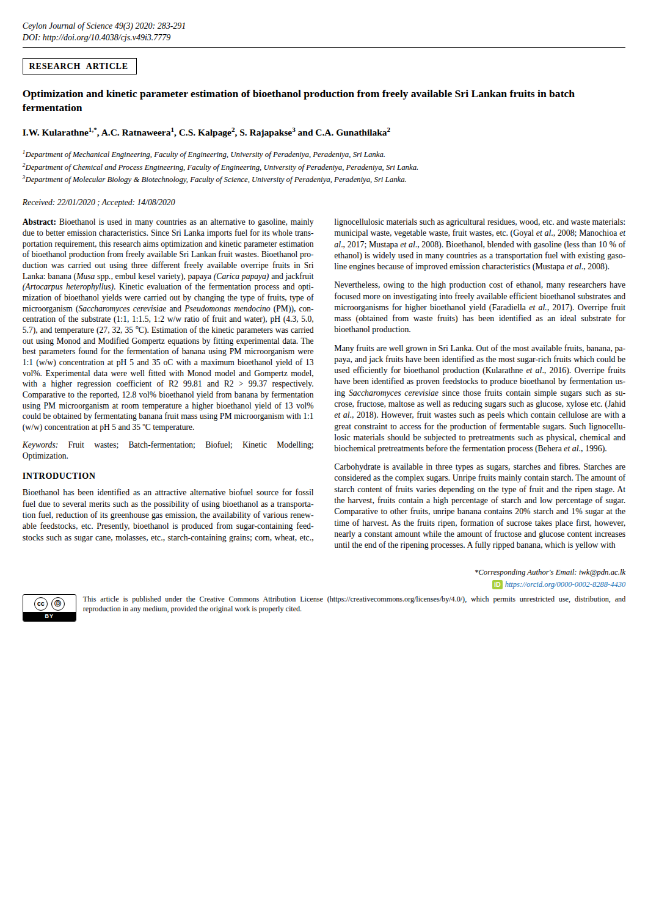Ceylon Journal of Science 49(3) 2020: 283-291 DOI: http://doi.org/10.4038/cjs.v49i3.7779
RESEARCH ARTICLE
Optimization and kinetic parameter estimation of bioethanol production from freely available Sri Lankan fruits in batch fermentation
I.W. Kularathne1,*, A.C. Ratnaweera1, C.S. Kalpage2, S. Rajapakse3 and C.A. Gunathilaka2
1Department of Mechanical Engineering, Faculty of Engineering, University of Peradeniya, Peradeniya, Sri Lanka.
2Department of Chemical and Process Engineering, Faculty of Engineering, University of Peradeniya, Peradeniya, Sri Lanka.
3Department of Molecular Biology & Biotechnology, Faculty of Science, University of Peradeniya, Peradeniya, Sri Lanka.
Received: 22/01/2020 ; Accepted: 14/08/2020
Abstract: Bioethanol is used in many countries as an alternative to gasoline, mainly due to better emission characteristics. Since Sri Lanka imports fuel for its whole transportation requirement, this research aims optimization and kinetic parameter estimation of bioethanol production from freely available Sri Lankan fruit wastes. Bioethanol production was carried out using three different freely available overripe fruits in Sri Lanka: banana (Musa spp., embul kesel variety), papaya (Carica papaya) and jackfruit (Artocarpus heterophyllus). Kinetic evaluation of the fermentation process and optimization of bioethanol yields were carried out by changing the type of fruits, type of microorganism (Saccharomyces cerevisiae and Pseudomonas mendocino (PM)), concentration of the substrate (1:1, 1:1.5, 1:2 w/w ratio of fruit and water), pH (4.3, 5.0, 5.7), and temperature (27, 32, 35 oC). Estimation of the kinetic parameters was carried out using Monod and Modified Gompertz equations by fitting experimental data. The best parameters found for the fermentation of banana using PM microorganism were 1:1 (w/w) concentration at pH 5 and 35 oC with a maximum bioethanol yield of 13 vol%. Experimental data were well fitted with Monod model and Gompertz model, with a higher regression coefficient of R2 99.81 and R2 > 99.37 respectively. Comparative to the reported, 12.8 vol% bioethanol yield from banana by fermentation using PM microorganism at room temperature a higher bioethanol yield of 13 vol% could be obtained by fermentating banana fruit mass using PM microorganism with 1:1 (w/w) concentration at pH 5 and 35 ºC temperature.
Keywords: Fruit wastes; Batch-fermentation; Biofuel; Kinetic Modelling; Optimization.
INTRODUCTION
Bioethanol has been identified as an attractive alternative biofuel source for fossil fuel due to several merits such as the possibility of using bioethanol as a transportation fuel, reduction of its greenhouse gas emission, the availability of various renewable feedstocks, etc. Presently, bioethanol is produced from sugar-containing feedstocks such as sugar cane, molasses, etc., starch-containing grains; corn, wheat, etc., lignocellulosic materials such as agricultural residues, wood, etc. and waste materials: municipal waste, vegetable waste, fruit wastes, etc. (Goyal et al., 2008; Manochioa et al., 2017; Mustapa et al., 2008). Bioethanol, blended with gasoline (less than 10 % of ethanol) is widely used in many countries as a transportation fuel with existing gasoline engines because of improved emission characteristics (Mustapa et al., 2008).
Nevertheless, owing to the high production cost of ethanol, many researchers have focused more on investigating into freely available efficient bioethanol substrates and microorganisms for higher bioethanol yield (Faradiella et al., 2017). Overripe fruit mass (obtained from waste fruits) has been identified as an ideal substrate for bioethanol production.
Many fruits are well grown in Sri Lanka. Out of the most available fruits, banana, papaya, and jack fruits have been identified as the most sugar-rich fruits which could be used efficiently for bioethanol production (Kularathne et al., 2016). Overripe fruits have been identified as proven feedstocks to produce bioethanol by fermentation using Saccharomyces cerevisiae since those fruits contain simple sugars such as sucrose, fructose, maltose as well as reducing sugars such as glucose, xylose etc. (Jahid et al., 2018). However, fruit wastes such as peels which contain cellulose are with a great constraint to access for the production of fermentable sugars. Such lignocellulosic materials should be subjected to pretreatments such as physical, chemical and biochemical pretreatments before the fermentation process (Behera et al., 1996).
Carbohydrate is available in three types as sugars, starches and fibres. Starches are considered as the complex sugars. Unripe fruits mainly contain starch. The amount of starch content of fruits varies depending on the type of fruit and the ripen stage. At the harvest, fruits contain a high percentage of starch and low percentage of sugar. Comparative to other fruits, unripe banana contains 20% starch and 1% sugar at the time of harvest. As the fruits ripen, formation of sucrose takes place first, however, nearly a constant amount while the amount of fructose and glucose content increases until the end of the ripening processes. A fully ripped banana, which is yellow with
*Corresponding Author's Email: iwk@pdn.ac.lk
iD https://orcid.org/0000-0002-8288-4430
cc Ⓓ
BY
This article is published under the Creative Commons Attribution License (https://creativecommons.org/licenses/by/4.0/), which permits unrestricted use, distribution, and reproduction in any medium, provided the original work is properly cited.